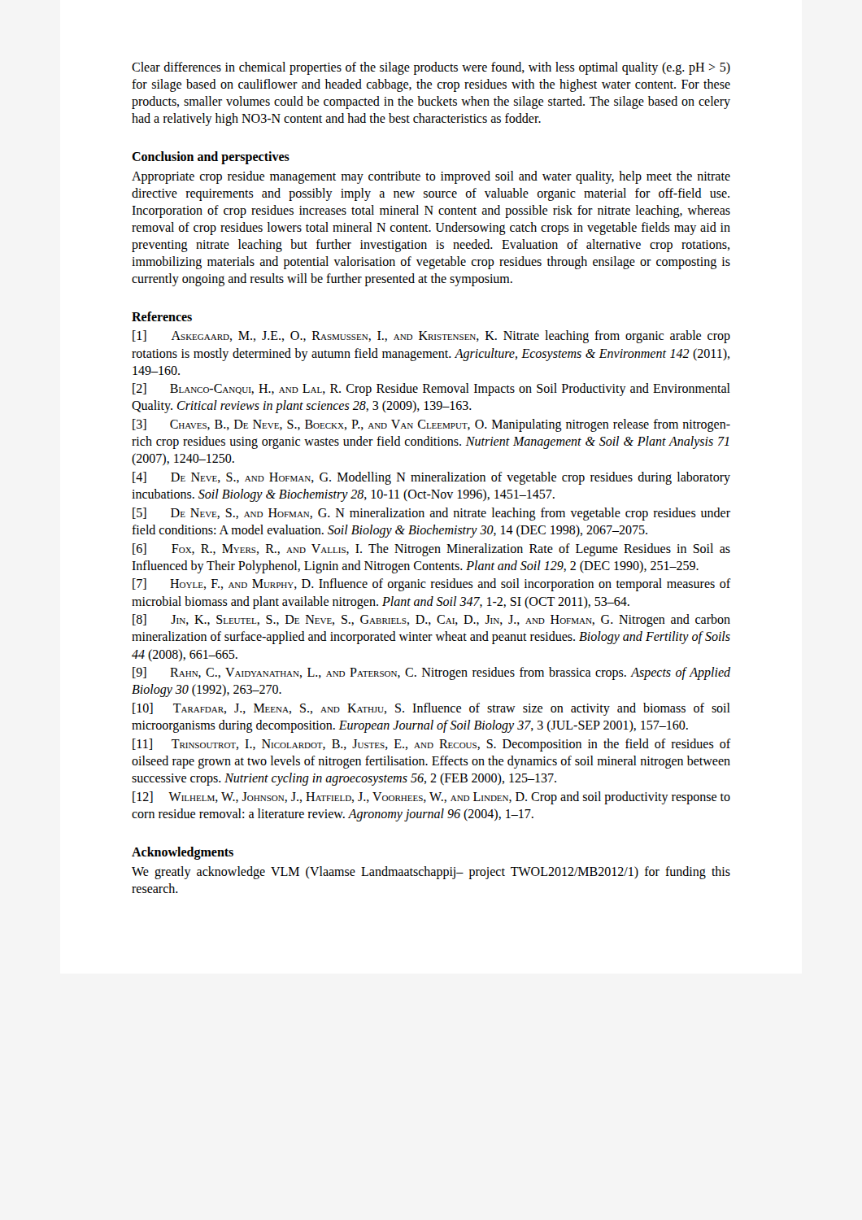Clear differences in chemical properties of the silage products were found, with less optimal quality (e.g. pH > 5) for silage based on cauliflower and headed cabbage, the crop residues with the highest water content. For these products, smaller volumes could be compacted in the buckets when the silage started. The silage based on celery had a relatively high NO3-N content and had the best characteristics as fodder.
Conclusion and perspectives
Appropriate crop residue management may contribute to improved soil and water quality, help meet the nitrate directive requirements and possibly imply a new source of valuable organic material for off-field use. Incorporation of crop residues increases total mineral N content and possible risk for nitrate leaching, whereas removal of crop residues lowers total mineral N content. Undersowing catch crops in vegetable fields may aid in preventing nitrate leaching but further investigation is needed. Evaluation of alternative crop rotations, immobilizing materials and potential valorisation of vegetable crop residues through ensilage or composting is currently ongoing and results will be further presented at the symposium.
References
[1] Askegaard, M., J.E., O., Rasmussen, I., and Kristensen, K. Nitrate leaching from organic arable crop rotations is mostly determined by autumn field management. Agriculture, Ecosystems & Environment 142 (2011), 149–160.
[2] Blanco-Canqui, H., and Lal, R. Crop Residue Removal Impacts on Soil Productivity and Environmental Quality. Critical reviews in plant sciences 28, 3 (2009), 139–163.
[3] Chaves, B., De Neve, S., Boeckx, P., and Van Cleemput, O. Manipulating nitrogen release from nitrogen-rich crop residues using organic wastes under field conditions. Nutrient Management & Soil & Plant Analysis 71 (2007), 1240–1250.
[4] De Neve, S., and Hofman, G. Modelling N mineralization of vegetable crop residues during laboratory incubations. Soil Biology & Biochemistry 28, 10-11 (Oct-Nov 1996), 1451–1457.
[5] De Neve, S., and Hofman, G. N mineralization and nitrate leaching from vegetable crop residues under field conditions: A model evaluation. Soil Biology & Biochemistry 30, 14 (DEC 1998), 2067–2075.
[6] Fox, R., Myers, R., and Vallis, I. The Nitrogen Mineralization Rate of Legume Residues in Soil as Influenced by Their Polyphenol, Lignin and Nitrogen Contents. Plant and Soil 129, 2 (DEC 1990), 251–259.
[7] Hoyle, F., and Murphy, D. Influence of organic residues and soil incorporation on temporal measures of microbial biomass and plant available nitrogen. Plant and Soil 347, 1-2, SI (OCT 2011), 53–64.
[8] Jin, K., Sleutel, S., De Neve, S., Gabriels, D., Cai, D., Jin, J., and Hofman, G. Nitrogen and carbon mineralization of surface-applied and incorporated winter wheat and peanut residues. Biology and Fertility of Soils 44 (2008), 661–665.
[9] Rahn, C., Vaidyanathan, L., and Paterson, C. Nitrogen residues from brassica crops. Aspects of Applied Biology 30 (1992), 263–270.
[10] Tarafdar, J., Meena, S., and Kathju, S. Influence of straw size on activity and biomass of soil microorganisms during decomposition. European Journal of Soil Biology 37, 3 (JUL-SEP 2001), 157–160.
[11] Trinsoutrot, I., Nicolardot, B., Justes, E., and Recous, S. Decomposition in the field of residues of oilseed rape grown at two levels of nitrogen fertilisation. Effects on the dynamics of soil mineral nitrogen between successive crops. Nutrient cycling in agroecosystems 56, 2 (FEB 2000), 125–137.
[12] Wilhelm, W., Johnson, J., Hatfield, J., Voorhees, W., and Linden, D. Crop and soil productivity response to corn residue removal: a literature review. Agronomy journal 96 (2004), 1–17.
Acknowledgments
We greatly acknowledge VLM (Vlaamse Landmaatschappij– project TWOL2012/MB2012/1) for funding this research.